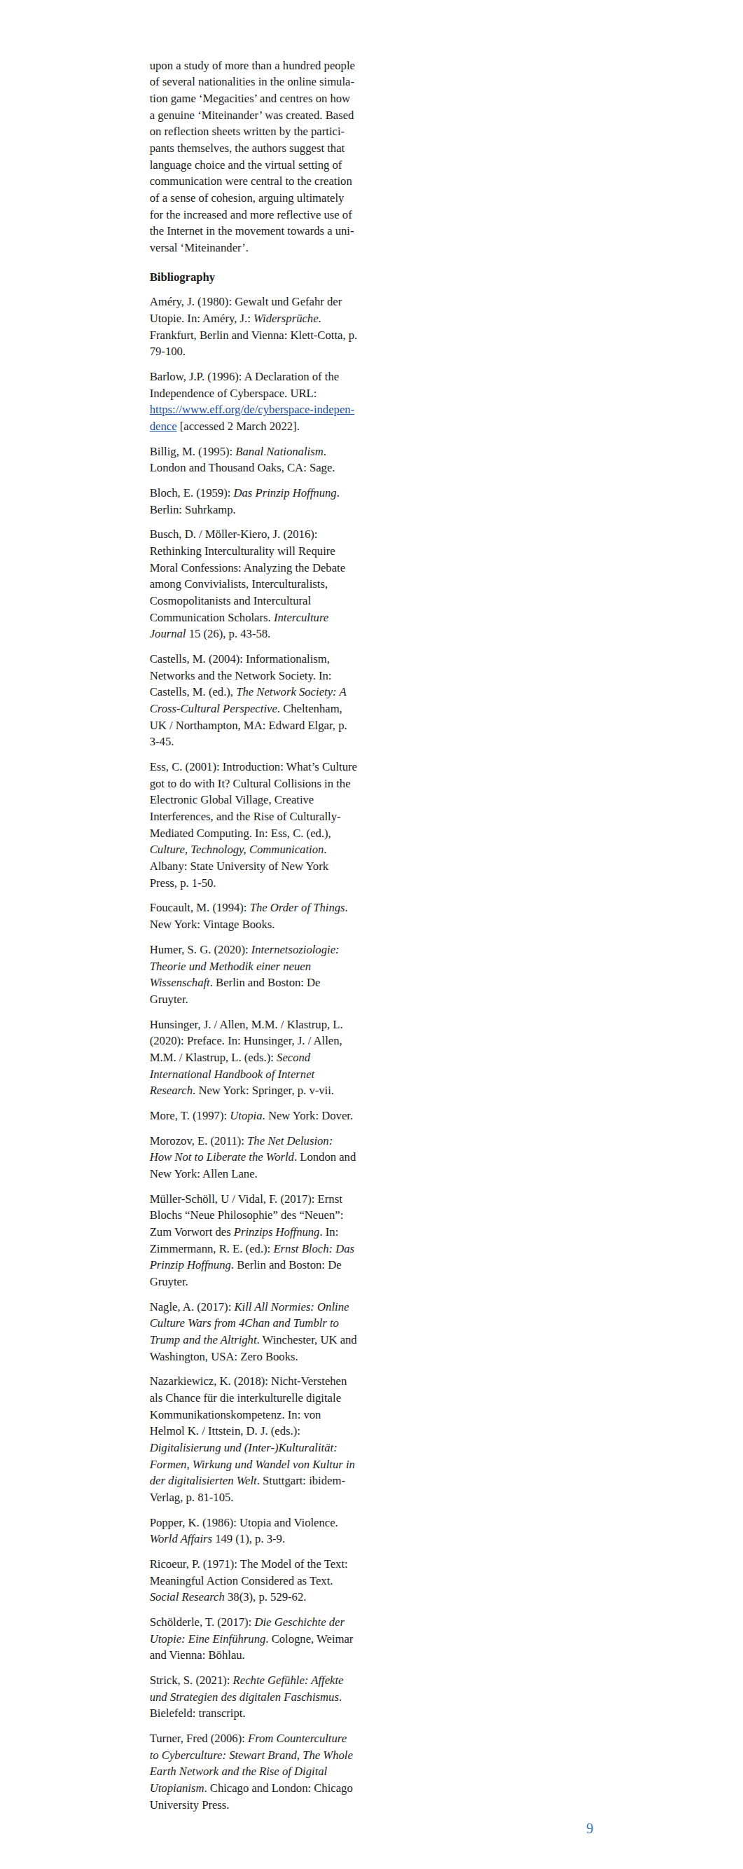upon a study of more than a hundred people of several nationalities in the online simulation game ‘Megacities’ and centres on how a genuine ‘Miteinander’ was created. Based on reflection sheets written by the participants themselves, the authors suggest that language choice and the virtual setting of communication were central to the creation of a sense of cohesion, arguing ultimately for the increased and more reflective use of the Internet in the movement towards a universal ‘Miteinander’.
Bibliography
Améry, J. (1980): Gewalt und Gefahr der Utopie. In: Améry, J.: Widersprüche. Frankfurt, Berlin and Vienna: Klett-Cotta, p. 79-100.
Barlow, J.P. (1996): A Declaration of the Independence of Cyberspace. URL: https://www.eff.org/de/cyberspace-independence [accessed 2 March 2022].
Billig, M. (1995): Banal Nationalism. London and Thousand Oaks, CA: Sage.
Bloch, E. (1959): Das Prinzip Hoffnung. Berlin: Suhrkamp.
Busch, D. / Möller-Kiero, J. (2016): Rethinking Interculturality will Require Moral Confessions: Analyzing the Debate among Convivialists, Interculturalists, Cosmopolitanists and Intercultural Communication Scholars. Interculture Journal 15 (26), p. 43-58.
Castells, M. (2004): Informationalism, Networks and the Network Society. In: Castells, M. (ed.), The Network Society: A Cross-Cultural Perspective. Cheltenham, UK / Northampton, MA: Edward Elgar, p. 3-45.
Ess, C. (2001): Introduction: What’s Culture got to do with It? Cultural Collisions in the Electronic Global Village, Creative Interferences, and the Rise of Culturally-Mediated Computing. In: Ess, C. (ed.), Culture, Technology, Communication. Albany: State University of New York Press, p. 1-50.
Foucault, M. (1994): The Order of Things. New York: Vintage Books.
Humer, S. G. (2020): Internetsoziologie: Theorie und Methodik einer neuen Wissenschaft. Berlin and Boston: De Gruyter.
Hunsinger, J. / Allen, M.M. / Klastrup, L. (2020): Preface. In: Hunsinger, J. / Allen, M.M. / Klastrup, L. (eds.): Second International Handbook of Internet Research. New York: Springer, p. v-vii.
More, T. (1997): Utopia. New York: Dover.
Morozov, E. (2011): The Net Delusion: How Not to Liberate the World. London and New York: Allen Lane.
Müller-Schöll, U / Vidal, F. (2017): Ernst Blochs “Neue Philosophie” des “Neuen”: Zum Vorwort des Prinzips Hoffnung. In: Zimmermann, R. E. (ed.): Ernst Bloch: Das Prinzip Hoffnung. Berlin and Boston: De Gruyter.
Nagle, A. (2017): Kill All Normies: Online Culture Wars from 4Chan and Tumblr to Trump and the Altright. Winchester, UK and Washington, USA: Zero Books.
Nazarkiewicz, K. (2018): Nicht-Verstehen als Chance für die interkulturelle digitale Kommunikationskompetenz. In: von Helmol K. / Ittstein, D. J. (eds.): Digitalisierung und (Inter-)Kulturalität: Formen, Wirkung und Wandel von Kultur in der digitalisierten Welt. Stuttgart: ibidem-Verlag, p. 81-105.
Popper, K. (1986): Utopia and Violence. World Affairs 149 (1), p. 3-9.
Ricoeur, P. (1971): The Model of the Text: Meaningful Action Considered as Text. Social Research 38(3), p. 529-62.
Schölderle, T. (2017): Die Geschichte der Utopie: Eine Einführung. Cologne, Weimar and Vienna: Böhlau.
Strick, S. (2021): Rechte Gefühle: Affekte und Strategien des digitalen Faschismus. Bielefeld: transcript.
Turner, Fred (2006): From Counterculture to Cyberculture: Stewart Brand, The Whole Earth Network and the Rise of Digital Utopianism. Chicago and London: Chicago University Press.
9